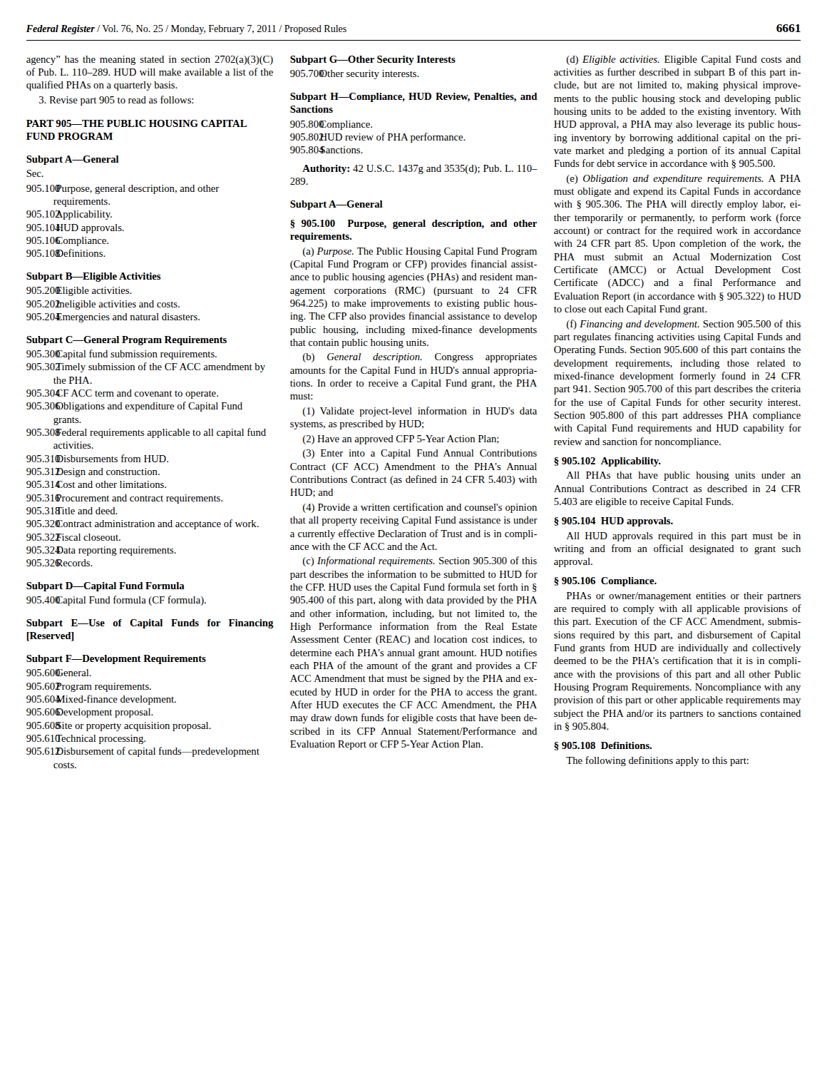Federal Register / Vol. 76, No. 25 / Monday, February 7, 2011 / Proposed Rules
6661
agency” has the meaning stated in section 2702(a)(3)(C) of Pub. L. 110–289. HUD will make available a list of the qualified PHAs on a quarterly basis.
3. Revise part 905 to read as follows:
PART 905—THE PUBLIC HOUSING CAPITAL FUND PROGRAM
Subpart A—General
Sec.
905.100 Purpose, general description, and other requirements.
905.102 Applicability.
905.104 HUD approvals.
905.106 Compliance.
905.108 Definitions.
Subpart B—Eligible Activities
905.200 Eligible activities.
905.202 Ineligible activities and costs.
905.204 Emergencies and natural disasters.
Subpart C—General Program Requirements
905.300 Capital fund submission requirements.
905.302 Timely submission of the CF ACC amendment by the PHA.
905.304 CF ACC term and covenant to operate.
905.306 Obligations and expenditure of Capital Fund grants.
905.308 Federal requirements applicable to all capital fund activities.
905.310 Disbursements from HUD.
905.312 Design and construction.
905.314 Cost and other limitations.
905.316 Procurement and contract requirements.
905.318 Title and deed.
905.320 Contract administration and acceptance of work.
905.322 Fiscal closeout.
905.324 Data reporting requirements.
905.326 Records.
Subpart D—Capital Fund Formula
905.400 Capital Fund formula (CF formula).
Subpart E—Use of Capital Funds for Financing [Reserved]
Subpart F—Development Requirements
905.600 General.
905.602 Program requirements.
905.604 Mixed-finance development.
905.606 Development proposal.
905.608 Site or property acquisition proposal.
905.610 Technical processing.
905.612 Disbursement of capital funds—predevelopment costs.
Subpart G—Other Security Interests
905.700 Other security interests.
Subpart H—Compliance, HUD Review, Penalties, and Sanctions
905.800 Compliance.
905.802 HUD review of PHA performance.
905.804 Sanctions.
Authority: 42 U.S.C. 1437g and 3535(d); Pub. L. 110–289.
Subpart A—General
§ 905.100 Purpose, general description, and other requirements.
(a) Purpose. The Public Housing Capital Fund Program (Capital Fund Program or CFP) provides financial assistance to public housing agencies (PHAs) and resident management corporations (RMC) (pursuant to 24 CFR 964.225) to make improvements to existing public housing. The CFP also provides financial assistance to develop public housing, including mixed-finance developments that contain public housing units.
(b) General description. Congress appropriates amounts for the Capital Fund in HUD's annual appropriations. In order to receive a Capital Fund grant, the PHA must:
(1) Validate project-level information in HUD's data systems, as prescribed by HUD;
(2) Have an approved CFP 5-Year Action Plan;
(3) Enter into a Capital Fund Annual Contributions Contract (CF ACC) Amendment to the PHA's Annual Contributions Contract (as defined in 24 CFR 5.403) with HUD; and
(4) Provide a written certification and counsel's opinion that all property receiving Capital Fund assistance is under a currently effective Declaration of Trust and is in compliance with the CF ACC and the Act.
(c) Informational requirements. Section 905.300 of this part describes the information to be submitted to HUD for the CFP. HUD uses the Capital Fund formula set forth in § 905.400 of this part, along with data provided by the PHA and other information, including, but not limited to, the High Performance information from the Real Estate Assessment Center (REAC) and location cost indices, to determine each PHA's annual grant amount. HUD notifies each PHA of the amount of the grant and provides a CF ACC Amendment that must be signed by the PHA and executed by HUD in order for the PHA to access the grant. After HUD executes the CF ACC Amendment, the PHA may draw down funds for eligible costs that have been described in its CFP Annual Statement/Performance and Evaluation Report or CFP 5-Year Action Plan.
(d) Eligible activities. Eligible Capital Fund costs and activities as further described in subpart B of this part include, but are not limited to, making physical improvements to the public housing stock and developing public housing units to be added to the existing inventory. With HUD approval, a PHA may also leverage its public housing inventory by borrowing additional capital on the private market and pledging a portion of its annual Capital Funds for debt service in accordance with § 905.500.
(e) Obligation and expenditure requirements. A PHA must obligate and expend its Capital Funds in accordance with § 905.306. The PHA will directly employ labor, either temporarily or permanently, to perform work (force account) or contract for the required work in accordance with 24 CFR part 85. Upon completion of the work, the PHA must submit an Actual Modernization Cost Certificate (AMCC) or Actual Development Cost Certificate (ADCC) and a final Performance and Evaluation Report (in accordance with § 905.322) to HUD to close out each Capital Fund grant.
(f) Financing and development. Section 905.500 of this part regulates financing activities using Capital Funds and Operating Funds. Section 905.600 of this part contains the development requirements, including those related to mixed-finance development formerly found in 24 CFR part 941. Section 905.700 of this part describes the criteria for the use of Capital Funds for other security interest. Section 905.800 of this part addresses PHA compliance with Capital Fund requirements and HUD capability for review and sanction for noncompliance.
§ 905.102 Applicability.
All PHAs that have public housing units under an Annual Contributions Contract as described in 24 CFR 5.403 are eligible to receive Capital Funds.
§ 905.104 HUD approvals.
All HUD approvals required in this part must be in writing and from an official designated to grant such approval.
§ 905.106 Compliance.
PHAs or owner/management entities or their partners are required to comply with all applicable provisions of this part. Execution of the CF ACC Amendment, submissions required by this part, and disbursement of Capital Fund grants from HUD are individually and collectively deemed to be the PHA's certification that it is in compliance with the provisions of this part and all other Public Housing Program Requirements. Noncompliance with any provision of this part or other applicable requirements may subject the PHA and/or its partners to sanctions contained in § 905.804.
§ 905.108 Definitions.
The following definitions apply to this part: